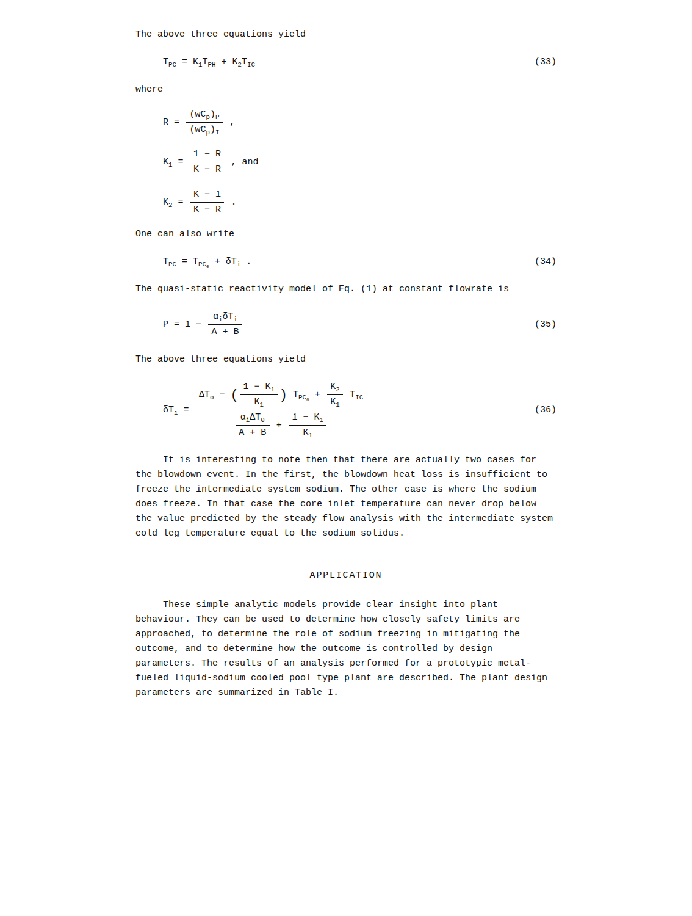The above three equations yield
TPC = K1TPH + K2TIC
(33)
where
R = (wCp)P(wCp)I ,
K1 = 1 − R K − R , and
K2 = K − 1 K − R .
One can also write
TPC = TPC0 + δTi .
(34)
The quasi-static reactivity model of Eq. (1) at constant flowrate is
P = 1 − αiδTi A + B
(35)
The above three equations yield
δTi = ΔTo − (1 − K1 K1) TPC0 + K2 K1 TIC αiΔT0 A + B + 1 − K1 K1
(36)
It is interesting to note then that there are actually two cases for the blowdown event. In the first, the blowdown heat loss is insufficient to freeze the intermediate system sodium. The other case is where the sodium does freeze. In that case the core inlet temperature can never drop below the value predicted by the steady flow analysis with the intermediate system cold leg temperature equal to the sodium solidus.
APPLICATION
These simple analytic models provide clear insight into plant behaviour. They can be used to determine how closely safety limits are approached, to determine the role of sodium freezing in mitigating the outcome, and to determine how the outcome is controlled by design parameters. The results of an analysis performed for a prototypic metal-fueled liquid-sodium cooled pool type plant are described. The plant design parameters are summarized in Table I.